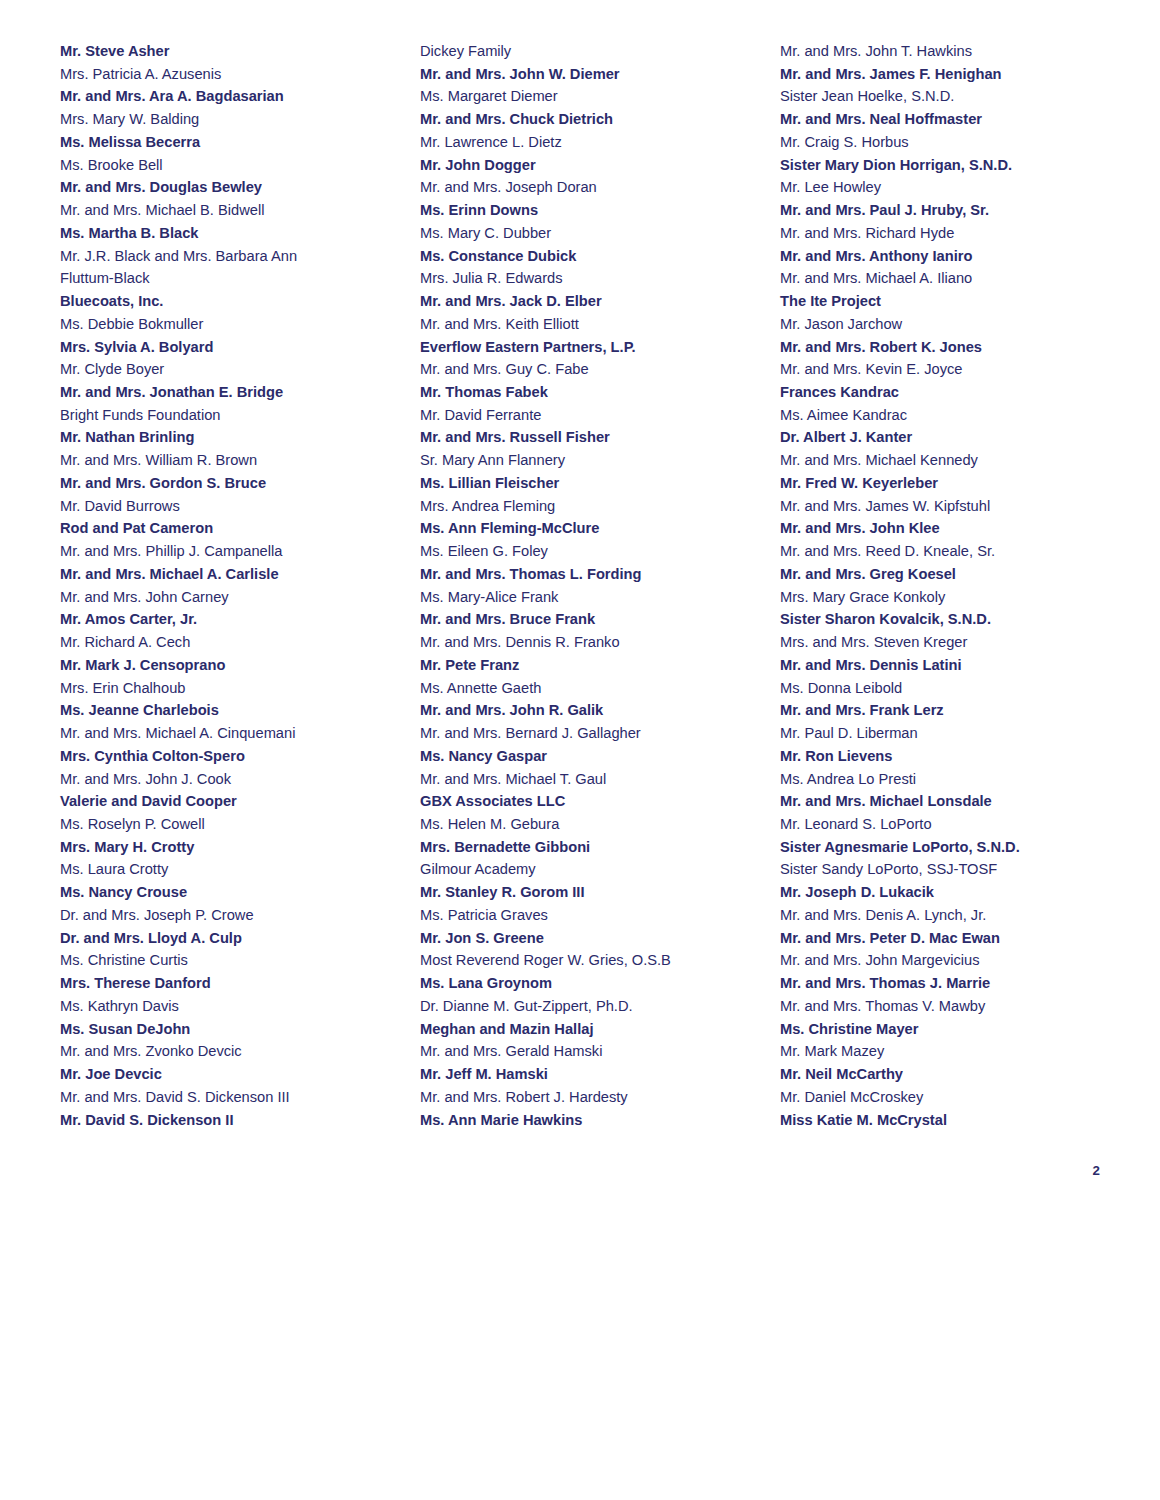Mr. Steve Asher
Mrs. Patricia A. Azusenis
Mr. and Mrs. Ara A. Bagdasarian
Mrs. Mary W. Balding
Ms. Melissa Becerra
Ms. Brooke Bell
Mr. and Mrs. Douglas Bewley
Mr. and Mrs. Michael B. Bidwell
Ms. Martha B. Black
Mr. J.R. Black and Mrs. Barbara Ann
Fluttum-Black
Bluecoats, Inc.
Ms. Debbie Bokmuller
Mrs. Sylvia A. Bolyard
Mr. Clyde Boyer
Mr. and Mrs. Jonathan E. Bridge
Bright Funds Foundation
Mr. Nathan Brinling
Mr. and Mrs. William R. Brown
Mr. and Mrs. Gordon S. Bruce
Mr. David Burrows
Rod and Pat Cameron
Mr. and Mrs. Phillip J. Campanella
Mr. and Mrs. Michael A. Carlisle
Mr. and Mrs. John Carney
Mr. Amos Carter, Jr.
Mr. Richard A. Cech
Mr. Mark J. Censoprano
Mrs. Erin Chalhoub
Ms. Jeanne Charlebois
Mr. and Mrs. Michael A. Cinquemani
Mrs. Cynthia Colton-Spero
Mr. and Mrs. John J. Cook
Valerie and David Cooper
Ms. Roselyn P. Cowell
Mrs. Mary H. Crotty
Ms. Laura Crotty
Ms. Nancy Crouse
Dr. and Mrs. Joseph P. Crowe
Dr. and Mrs. Lloyd A. Culp
Ms. Christine Curtis
Mrs. Therese Danford
Ms. Kathryn Davis
Ms. Susan DeJohn
Mr. and Mrs. Zvonko Devcic
Mr. Joe Devcic
Mr. and Mrs. David S. Dickenson III
Mr. David S. Dickenson II
Dickey Family
Mr. and Mrs. John W. Diemer
Ms. Margaret Diemer
Mr. and Mrs. Chuck Dietrich
Mr. Lawrence L. Dietz
Mr. John Dogger
Mr. and Mrs. Joseph Doran
Ms. Erinn Downs
Ms. Mary C. Dubber
Ms. Constance Dubick
Mrs. Julia R. Edwards
Mr. and Mrs. Jack D. Elber
Mr. and Mrs. Keith Elliott
Everflow Eastern Partners, L.P.
Mr. and Mrs. Guy C. Fabe
Mr. Thomas Fabek
Mr. David Ferrante
Mr. and Mrs. Russell Fisher
Sr. Mary Ann Flannery
Ms. Lillian Fleischer
Mrs. Andrea Fleming
Ms. Ann Fleming-McClure
Ms. Eileen G. Foley
Mr. and Mrs. Thomas L. Fording
Ms. Mary-Alice Frank
Mr. and Mrs. Bruce Frank
Mr. and Mrs. Dennis R. Franko
Mr. Pete Franz
Ms. Annette Gaeth
Mr. and Mrs. John R. Galik
Mr. and Mrs. Bernard J. Gallagher
Ms. Nancy Gaspar
Mr. and Mrs. Michael T. Gaul
GBX Associates LLC
Ms. Helen M. Gebura
Mrs. Bernadette Gibboni
Gilmour Academy
Mr. Stanley R. Gorom III
Ms. Patricia Graves
Mr. Jon S. Greene
Most Reverend Roger W. Gries, O.S.B
Ms. Lana Groynom
Dr. Dianne M. Gut-Zippert, Ph.D.
Meghan and Mazin Hallaj
Mr. and Mrs. Gerald Hamski
Mr. Jeff M. Hamski
Mr. and Mrs. Robert J. Hardesty
Ms. Ann Marie Hawkins
Mr. and Mrs. John T. Hawkins
Mr. and Mrs. James F. Henighan
Sister Jean Hoelke, S.N.D.
Mr. and Mrs. Neal Hoffmaster
Mr. Craig S. Horbus
Sister Mary Dion Horrigan, S.N.D.
Mr. Lee Howley
Mr. and Mrs. Paul J. Hruby, Sr.
Mr. and Mrs. Richard Hyde
Mr. and Mrs. Anthony Ianiro
Mr. and Mrs. Michael A. Iliano
The Ite Project
Mr. Jason Jarchow
Mr. and Mrs. Robert K. Jones
Mr. and Mrs. Kevin E. Joyce
Frances Kandrac
Ms. Aimee Kandrac
Dr. Albert J. Kanter
Mr. and Mrs. Michael Kennedy
Mr. Fred W. Keyerleber
Mr. and Mrs. James W. Kipfstuhl
Mr. and Mrs. John Klee
Mr. and Mrs. Reed D. Kneale, Sr.
Mr. and Mrs. Greg Koesel
Mrs. Mary Grace Konkoly
Sister Sharon Kovalcik, S.N.D.
Mrs. and Mrs. Steven Kreger
Mr. and Mrs. Dennis Latini
Ms. Donna Leibold
Mr. and Mrs. Frank Lerz
Mr. Paul D. Liberman
Mr. Ron Lievens
Ms. Andrea Lo Presti
Mr. and Mrs. Michael Lonsdale
Mr. Leonard S. LoPorto
Sister Agnesmarie LoPorto, S.N.D.
Sister Sandy LoPorto, SSJ-TOSF
Mr. Joseph D. Lukacik
Mr. and Mrs. Denis A. Lynch, Jr.
Mr. and Mrs. Peter D. Mac Ewan
Mr. and Mrs. John Margevicius
Mr. and Mrs. Thomas J. Marrie
Mr. and Mrs. Thomas V. Mawby
Ms. Christine Mayer
Mr. Mark Mazey
Mr. Neil McCarthy
Mr. Daniel McCroskey
Miss Katie M. McCrystal
2